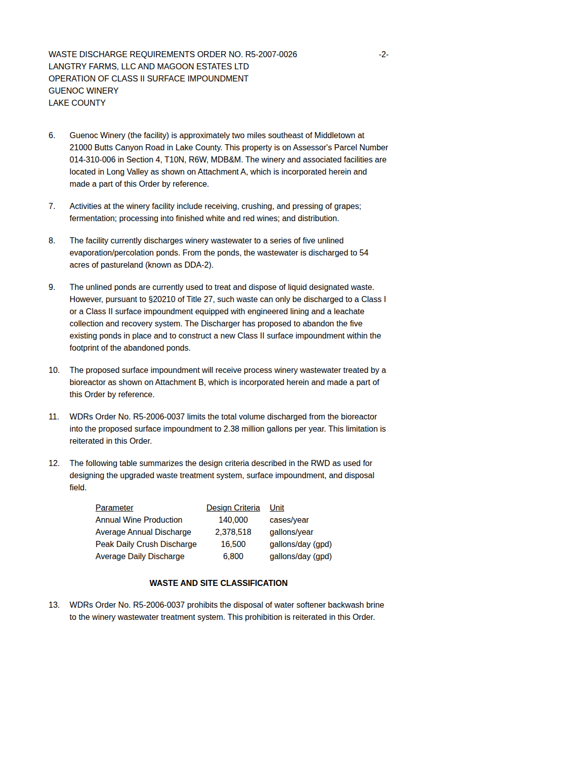WASTE DISCHARGE REQUIREMENTS ORDER NO. R5-2007-0026
-2-
LANGTRY FARMS, LLC AND MAGOON ESTATES LTD
OPERATION OF CLASS II SURFACE IMPOUNDMENT
GUENOC WINERY
LAKE COUNTY
6. Guenoc Winery (the facility) is approximately two miles southeast of Middletown at 21000 Butts Canyon Road in Lake County. This property is on Assessor's Parcel Number 014-310-006 in Section 4, T10N, R6W, MDB&M. The winery and associated facilities are located in Long Valley as shown on Attachment A, which is incorporated herein and made a part of this Order by reference.
7. Activities at the winery facility include receiving, crushing, and pressing of grapes; fermentation; processing into finished white and red wines; and distribution.
8. The facility currently discharges winery wastewater to a series of five unlined evaporation/percolation ponds. From the ponds, the wastewater is discharged to 54 acres of pastureland (known as DDA-2).
9. The unlined ponds are currently used to treat and dispose of liquid designated waste. However, pursuant to §20210 of Title 27, such waste can only be discharged to a Class I or a Class II surface impoundment equipped with engineered lining and a leachate collection and recovery system. The Discharger has proposed to abandon the five existing ponds in place and to construct a new Class II surface impoundment within the footprint of the abandoned ponds.
10. The proposed surface impoundment will receive process winery wastewater treated by a bioreactor as shown on Attachment B, which is incorporated herein and made a part of this Order by reference.
11. WDRs Order No. R5-2006-0037 limits the total volume discharged from the bioreactor into the proposed surface impoundment to 2.38 million gallons per year. This limitation is reiterated in this Order.
12. The following table summarizes the design criteria described in the RWD as used for designing the upgraded waste treatment system, surface impoundment, and disposal field.
| Parameter | Design Criteria | Unit |
| --- | --- | --- |
| Annual Wine Production | 140,000 | cases/year |
| Average Annual Discharge | 2,378,518 | gallons/year |
| Peak Daily Crush Discharge | 16,500 | gallons/day (gpd) |
| Average Daily Discharge | 6,800 | gallons/day (gpd) |
WASTE AND SITE CLASSIFICATION
13. WDRs Order No. R5-2006-0037 prohibits the disposal of water softener backwash brine to the winery wastewater treatment system. This prohibition is reiterated in this Order.